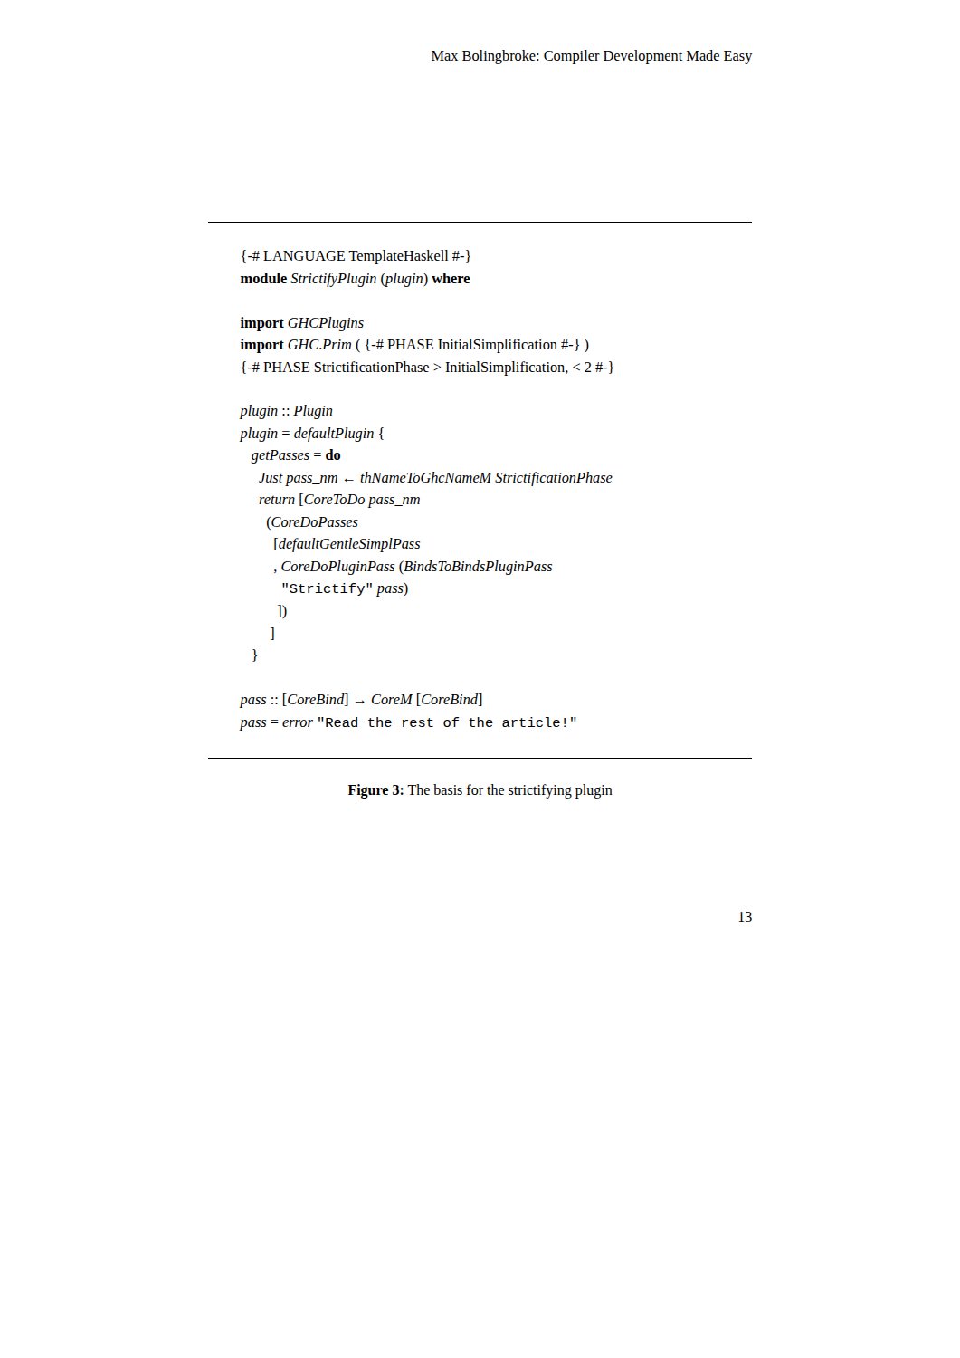Max Bolingbroke: Compiler Development Made Easy
{-# LANGUAGE TemplateHaskell #-}
module StrictifyPlugin (plugin) where
import GHCPlugins
import GHC.Prim ( {-# PHASE InitialSimplification #-} )
{-# PHASE StrictificationPhase > InitialSimplification, < 2 #-}
plugin :: Plugin
plugin = defaultPlugin {
getPasses = do
Just pass_nm thNameToGhcNameM StrictificationPhase
return [CoreToDo pass_nm
(CoreDoPasses
[defaultGentleSimplPass
, CoreDoPluginPass (BindsToBindsPluginPass
"Strictify" pass)
])
]
}
pass :: [CoreBind] → CoreM [CoreBind]
pass = error "Read the rest of the article!"
Figure 3: The basis for the strictifying plugin
13